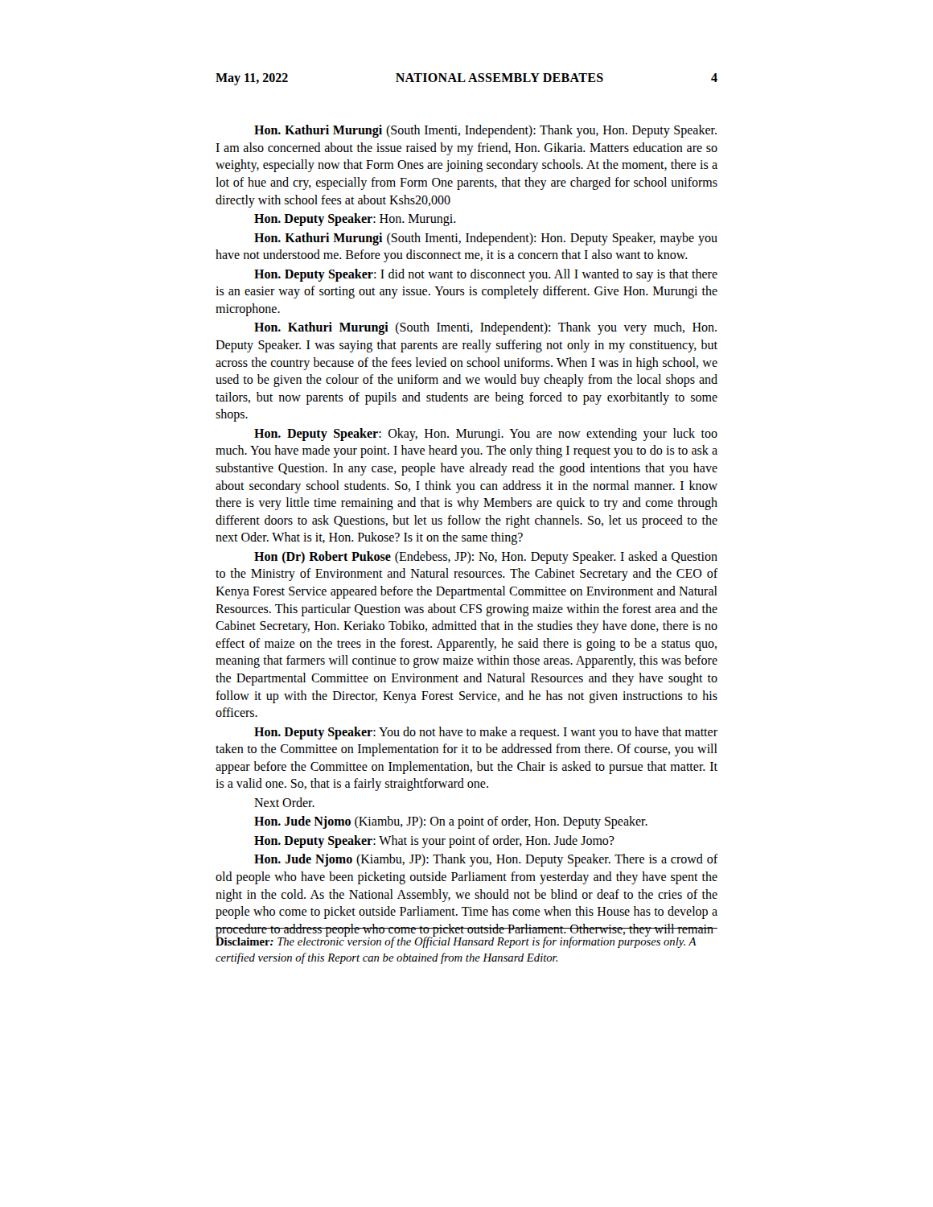May 11, 2022
NATIONAL ASSEMBLY DEBATES
4
Hon. Kathuri Murungi (South Imenti, Independent): Thank you, Hon. Deputy Speaker. I am also concerned about the issue raised by my friend, Hon. Gikaria. Matters education are so weighty, especially now that Form Ones are joining secondary schools. At the moment, there is a lot of hue and cry, especially from Form One parents, that they are charged for school uniforms directly with school fees at about Kshs20,000
Hon. Deputy Speaker: Hon. Murungi.
Hon. Kathuri Murungi (South Imenti, Independent): Hon. Deputy Speaker, maybe you have not understood me. Before you disconnect me, it is a concern that I also want to know.
Hon. Deputy Speaker: I did not want to disconnect you. All I wanted to say is that there is an easier way of sorting out any issue. Yours is completely different. Give Hon. Murungi the microphone.
Hon. Kathuri Murungi (South Imenti, Independent): Thank you very much, Hon. Deputy Speaker. I was saying that parents are really suffering not only in my constituency, but across the country because of the fees levied on school uniforms. When I was in high school, we used to be given the colour of the uniform and we would buy cheaply from the local shops and tailors, but now parents of pupils and students are being forced to pay exorbitantly to some shops.
Hon. Deputy Speaker: Okay, Hon. Murungi. You are now extending your luck too much. You have made your point. I have heard you. The only thing I request you to do is to ask a substantive Question. In any case, people have already read the good intentions that you have about secondary school students. So, I think you can address it in the normal manner. I know there is very little time remaining and that is why Members are quick to try and come through different doors to ask Questions, but let us follow the right channels. So, let us proceed to the next Oder. What is it, Hon. Pukose? Is it on the same thing?
Hon (Dr) Robert Pukose (Endebess, JP): No, Hon. Deputy Speaker. I asked a Question to the Ministry of Environment and Natural resources. The Cabinet Secretary and the CEO of Kenya Forest Service appeared before the Departmental Committee on Environment and Natural Resources. This particular Question was about CFS growing maize within the forest area and the Cabinet Secretary, Hon. Keriako Tobiko, admitted that in the studies they have done, there is no effect of maize on the trees in the forest. Apparently, he said there is going to be a status quo, meaning that farmers will continue to grow maize within those areas. Apparently, this was before the Departmental Committee on Environment and Natural Resources and they have sought to follow it up with the Director, Kenya Forest Service, and he has not given instructions to his officers.
Hon. Deputy Speaker: You do not have to make a request. I want you to have that matter taken to the Committee on Implementation for it to be addressed from there. Of course, you will appear before the Committee on Implementation, but the Chair is asked to pursue that matter. It is a valid one. So, that is a fairly straightforward one.
Next Order.
Hon. Jude Njomo (Kiambu, JP): On a point of order, Hon. Deputy Speaker.
Hon. Deputy Speaker: What is your point of order, Hon. Jude Jomo?
Hon. Jude Njomo (Kiambu, JP): Thank you, Hon. Deputy Speaker. There is a crowd of old people who have been picketing outside Parliament from yesterday and they have spent the night in the cold. As the National Assembly, we should not be blind or deaf to the cries of the people who come to picket outside Parliament. Time has come when this House has to develop a procedure to address people who come to picket outside Parliament. Otherwise, they will remain
Disclaimer: The electronic version of the Official Hansard Report is for information purposes only. A certified version of this Report can be obtained from the Hansard Editor.